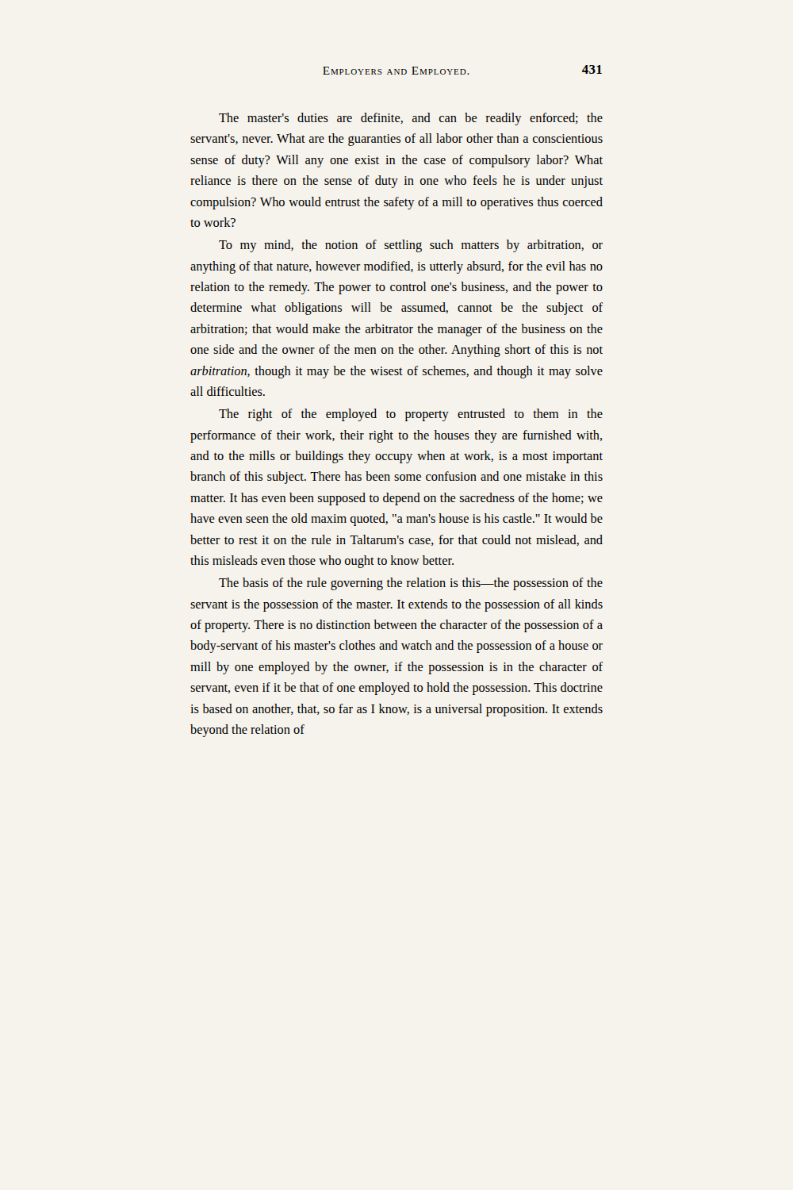Employers and Employed.
431
The master's duties are definite, and can be readily enforced; the servant's, never. What are the guaranties of all labor other than a conscientious sense of duty? Will any one exist in the case of compulsory labor? What reliance is there on the sense of duty in one who feels he is under unjust compulsion? Who would entrust the safety of a mill to operatives thus coerced to work?
To my mind, the notion of settling such matters by arbitration, or anything of that nature, however modified, is utterly absurd, for the evil has no relation to the remedy. The power to control one's business, and the power to determine what obligations will be assumed, cannot be the subject of arbitration; that would make the arbitrator the manager of the business on the one side and the owner of the men on the other. Anything short of this is not arbitration, though it may be the wisest of schemes, and though it may solve all difficulties.
The right of the employed to property entrusted to them in the performance of their work, their right to the houses they are furnished with, and to the mills or buildings they occupy when at work, is a most important branch of this subject. There has been some confusion and one mistake in this matter. It has even been supposed to depend on the sacredness of the home; we have even seen the old maxim quoted, "a man's house is his castle." It would be better to rest it on the rule in Taltarum's case, for that could not mislead, and this misleads even those who ought to know better.
The basis of the rule governing the relation is this—the possession of the servant is the possession of the master. It extends to the possession of all kinds of property. There is no distinction between the character of the possession of a body-servant of his master's clothes and watch and the possession of a house or mill by one employed by the owner, if the possession is in the character of servant, even if it be that of one employed to hold the possession. This doctrine is based on another, that, so far as I know, is a universal proposition. It extends beyond the relation of